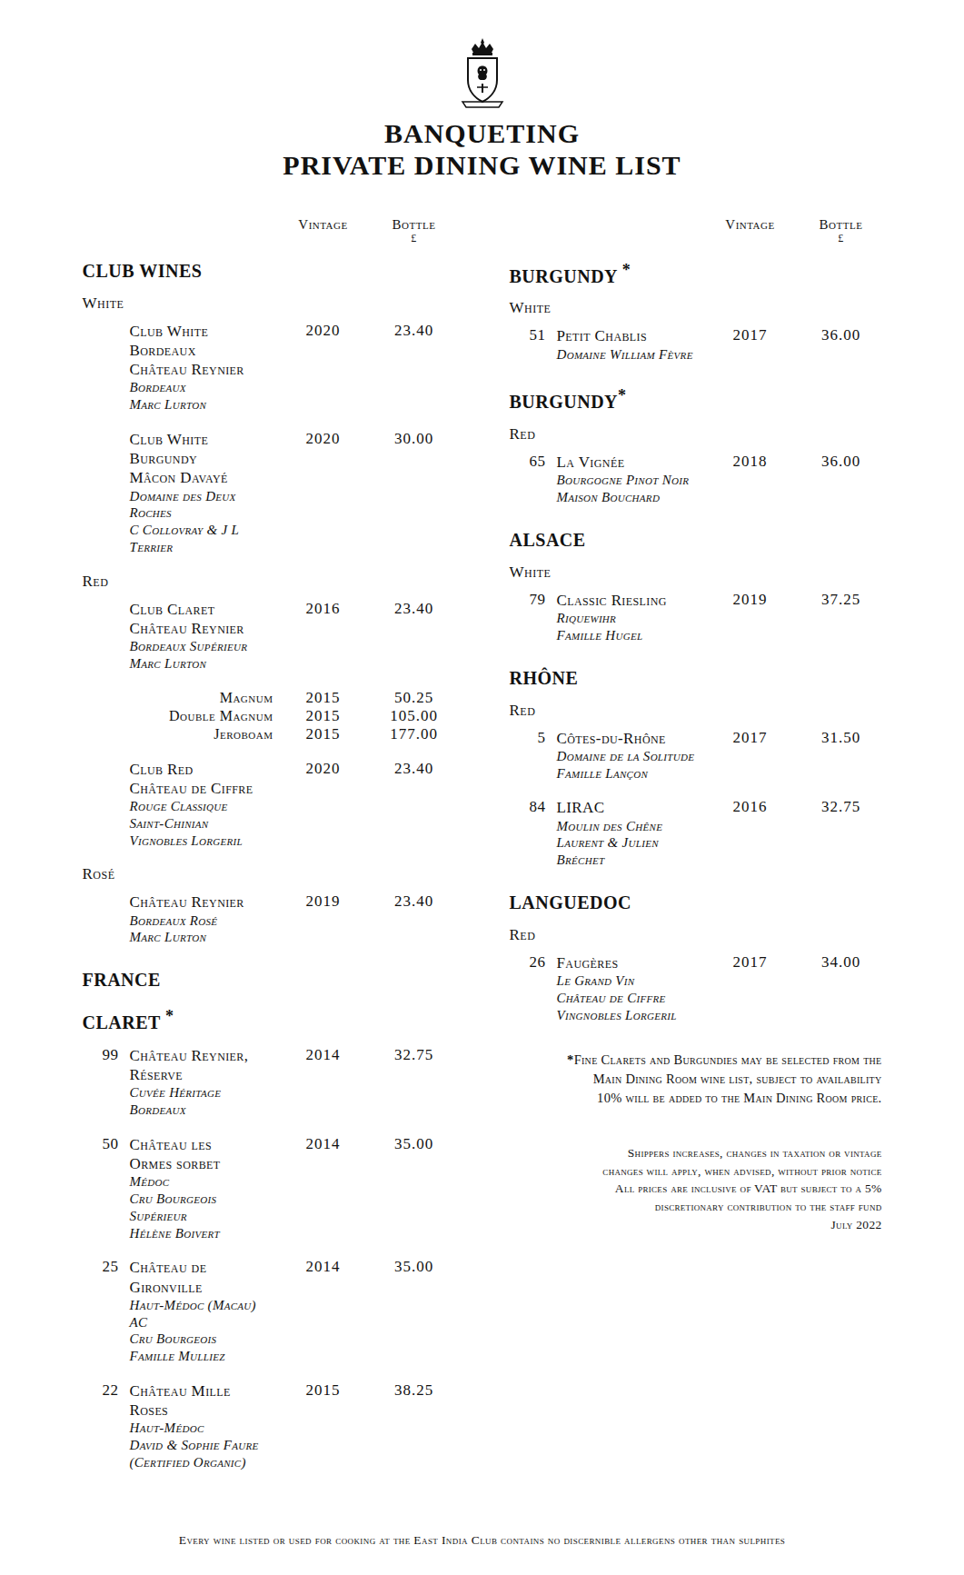BANQUETING
PRIVATE DINING WINE LIST
Vintage Bottle£
CLUB WINES
White
Club White Bordeaux
Château Reynier Bordeaux
Marc Lurton
2020
23.40
Club White Burgundy
Mâcon Davayé Domaine des Deux Roches
C Collovray & J L Terrier
2020
30.00
Red
Club Claret
Château Reynier Bordeaux Supérieur
Marc Lurton
2016
23.40
Magnum 2015 50.25
Double Magnum 2015 105.00
Jeroboam 2015 177.00
Club Red
Château de Ciffre Rouge Classique
Saint-Chinian
Vignobles Lorgeril
2020
23.40
Rosé
Château Reynier Bordeaux Rosé
Marc Lurton
2019
23.40
FRANCE
CLARET *
99
Château Reynier,
Réserve Cuvée Héritage
Bordeaux
2014
32.75
50
Château les
Ormes sorbet Médoc
Cru Bourgeois Supérieur
Hélène Boivert
2014
35.00
25
Château de
Gironville Haut-Médoc (Macau) AC
Cru Bourgeois
Famille Mulliez
2014
35.00
22
Château Mille Roses Haut-Médoc
David & Sophie Faure
(Certified Organic)
2015
38.25
Vintage Bottle£
BURGUNDY *
White
51
Petit Chablis Domaine William Fèvre
2017
36.00
BURGUNDY*
Red
65
La Vignée Bourgogne Pinot Noir
Maison Bouchard
2018
36.00
ALSACE
White
79
Classic Riesling Riquewihr
Famille Hugel
2019
37.25
RHÔNE
Red
5
Côtes-du-Rhône Domaine de la Solitude
Famille Lançon
2017
31.50
84
LIRAC Moulin des Chêne
Laurent & Julien Bréchet
2016
32.75
LANGUEDOC
Red
26
Faugères Le Grand Vin
Château de Ciffre
Vingnobles Lorgeril
2017
34.00
*Fine Clarets and Burgundies may be selected from the
Main Dining Room wine list, subject to availability
10% will be added to the Main Dining Room price.
Shippers increases, changes in taxation or vintage
changes will apply, when advised, without prior notice
All prices are inclusive of VAT but subject to a 5%
discretionary contribution to the staff fund
July 2022
Every wine listed or used for cooking at the East India Club contains no discernible allergens other than sulphites